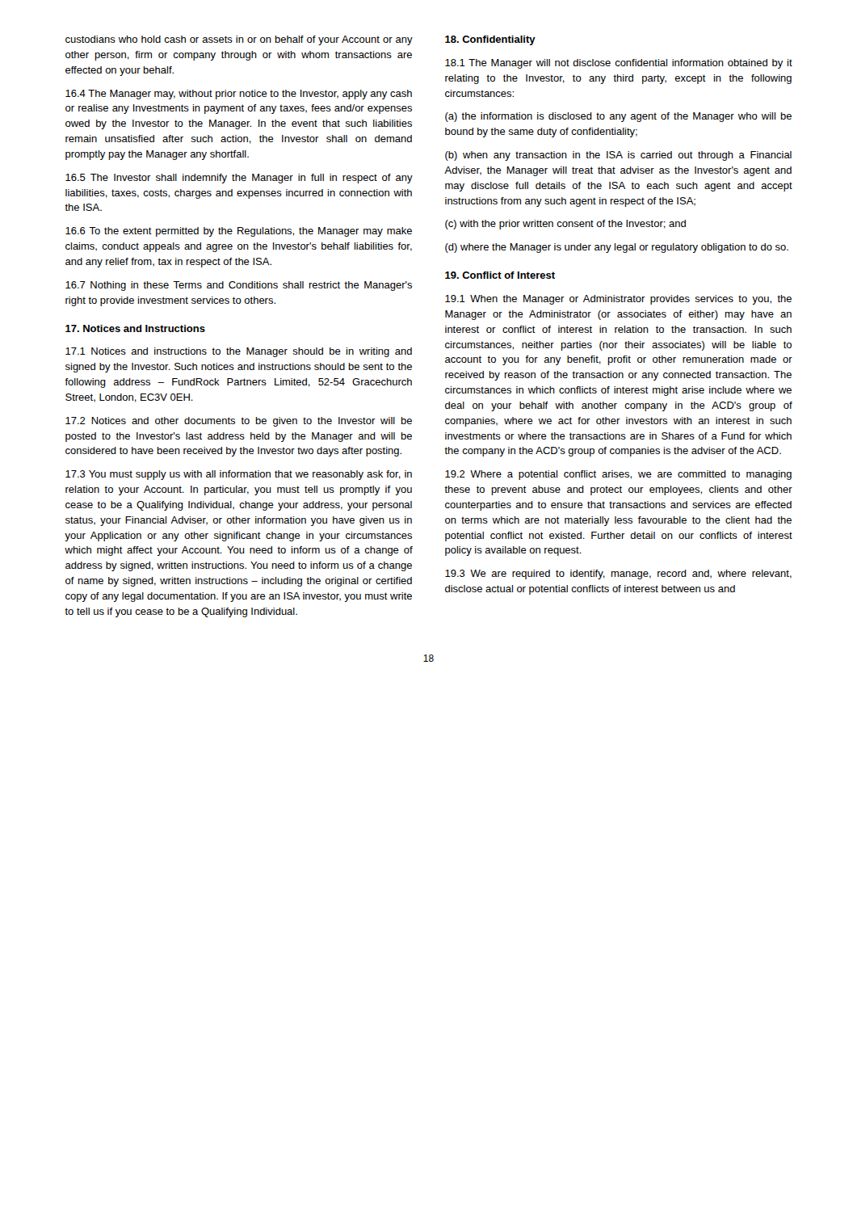custodians who hold cash or assets in or on behalf of your Account or any other person, firm or company through or with whom transactions are effected on your behalf.
16.4 The Manager may, without prior notice to the Investor, apply any cash or realise any Investments in payment of any taxes, fees and/or expenses owed by the Investor to the Manager. In the event that such liabilities remain unsatisfied after such action, the Investor shall on demand promptly pay the Manager any shortfall.
16.5 The Investor shall indemnify the Manager in full in respect of any liabilities, taxes, costs, charges and expenses incurred in connection with the ISA.
16.6 To the extent permitted by the Regulations, the Manager may make claims, conduct appeals and agree on the Investor's behalf liabilities for, and any relief from, tax in respect of the ISA.
16.7 Nothing in these Terms and Conditions shall restrict the Manager's right to provide investment services to others.
17. Notices and Instructions
17.1 Notices and instructions to the Manager should be in writing and signed by the Investor. Such notices and instructions should be sent to the following address – FundRock Partners Limited, 52-54 Gracechurch Street, London, EC3V 0EH.
17.2 Notices and other documents to be given to the Investor will be posted to the Investor's last address held by the Manager and will be considered to have been received by the Investor two days after posting.
17.3 You must supply us with all information that we reasonably ask for, in relation to your Account. In particular, you must tell us promptly if you cease to be a Qualifying Individual, change your address, your personal status, your Financial Adviser, or other information you have given us in your Application or any other significant change in your circumstances which might affect your Account. You need to inform us of a change of address by signed, written instructions. You need to inform us of a change of name by signed, written instructions – including the original or certified copy of any legal documentation. If you are an ISA investor, you must write to tell us if you cease to be a Qualifying Individual.
18. Confidentiality
18.1 The Manager will not disclose confidential information obtained by it relating to the Investor, to any third party, except in the following circumstances:
(a) the information is disclosed to any agent of the Manager who will be bound by the same duty of confidentiality;
(b) when any transaction in the ISA is carried out through a Financial Adviser, the Manager will treat that adviser as the Investor's agent and may disclose full details of the ISA to each such agent and accept instructions from any such agent in respect of the ISA;
(c) with the prior written consent of the Investor; and
(d) where the Manager is under any legal or regulatory obligation to do so.
19. Conflict of Interest
19.1 When the Manager or Administrator provides services to you, the Manager or the Administrator (or associates of either) may have an interest or conflict of interest in relation to the transaction. In such circumstances, neither parties (nor their associates) will be liable to account to you for any benefit, profit or other remuneration made or received by reason of the transaction or any connected transaction. The circumstances in which conflicts of interest might arise include where we deal on your behalf with another company in the ACD's group of companies, where we act for other investors with an interest in such investments or where the transactions are in Shares of a Fund for which the company in the ACD's group of companies is the adviser of the ACD.
19.2 Where a potential conflict arises, we are committed to managing these to prevent abuse and protect our employees, clients and other counterparties and to ensure that transactions and services are effected on terms which are not materially less favourable to the client had the potential conflict not existed. Further detail on our conflicts of interest policy is available on request.
19.3 We are required to identify, manage, record and, where relevant, disclose actual or potential conflicts of interest between us and
18